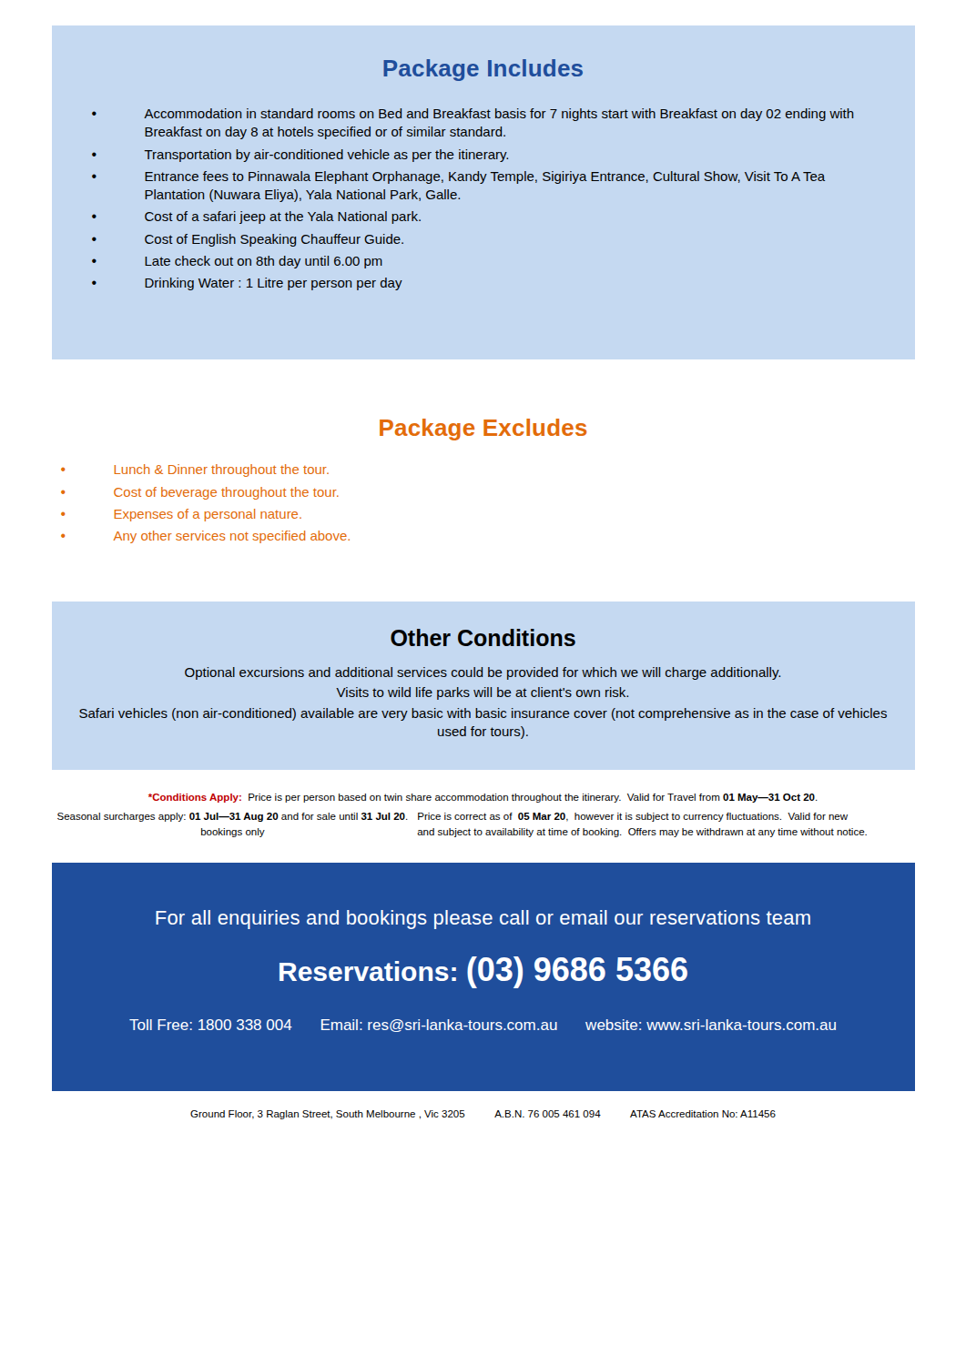Package Includes
Accommodation in standard rooms on Bed and Breakfast basis for 7 nights start with Breakfast on day 02 ending with Breakfast on day 8 at hotels specified or of similar standard.
Transportation by air-conditioned vehicle as per the itinerary.
Entrance fees to Pinnawala Elephant Orphanage, Kandy Temple, Sigiriya Entrance, Cultural Show, Visit To A Tea Plantation (Nuwara Eliya), Yala National Park, Galle.
Cost of a safari jeep at the Yala National park.
Cost of English Speaking Chauffeur Guide.
Late check out on 8th day until 6.00 pm
Drinking Water : 1 Litre per person per day
Package Excludes
Lunch & Dinner throughout the tour.
Cost of beverage throughout the tour.
Expenses of a personal nature.
Any other services not specified above.
Other Conditions
Optional excursions and additional services could be provided for which we will charge additionally.
Visits to wild life parks will be at client's own risk.
Safari vehicles (non air-conditioned) available are very basic with basic insurance cover (not comprehensive as in the case of vehicles used for tours).
*Conditions Apply: Price is per person based on twin share accommodation throughout the itinerary. Valid for Travel from 01 May—31 Oct 20.
Seasonal surcharges apply: 01 Jul—31 Aug 20 and for sale until 31 Jul 20.
bookings only
Price is correct as of 05 Mar 20, however it is subject to currency fluctuations. Valid for new
and subject to availability at time of booking. Offers may be withdrawn at any time without notice.
For all enquiries and bookings please call or email our reservations team
Reservations: (03) 9686 5366
Toll Free: 1800 338 004 Email: res@sri-lanka-tours.com.au website: www.sri-lanka-tours.com.au
Ground Floor, 3 Raglan Street, South Melbourne , Vic 3205 A.B.N. 76 005 461 094 ATAS Accreditation No: A11456